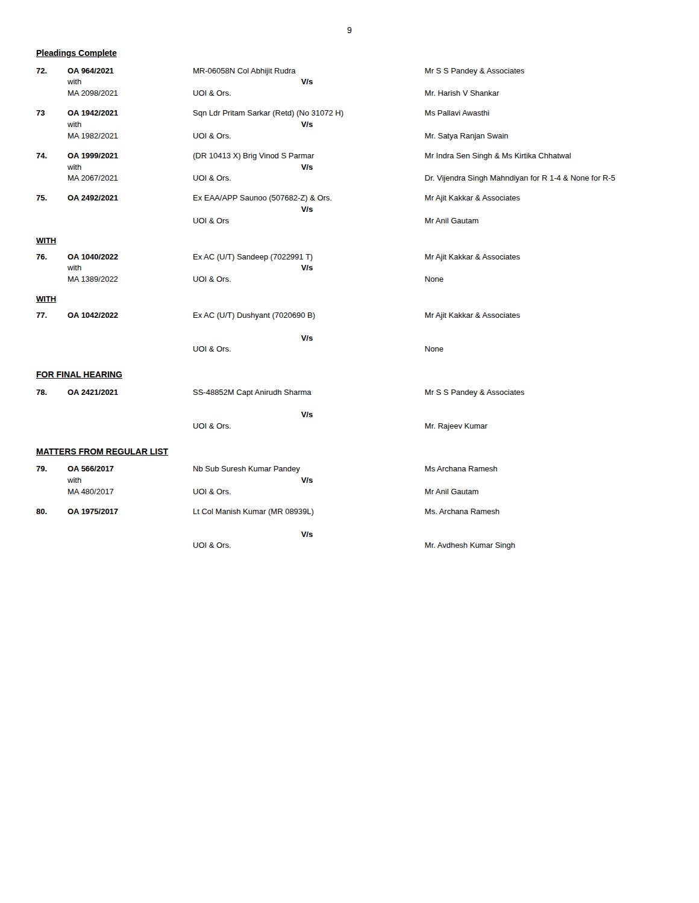9
Pleadings Complete
| 72. | OA 964/2021 with MA 2098/2021 | MR-06058N Col Abhijit Rudra V/s UOI & Ors. | Mr S S Pandey & Associates Mr. Harish V Shankar |
| 73 | OA 1942/2021 with MA 1982/2021 | Sqn Ldr Pritam Sarkar (Retd) (No 31072 H) V/s UOI & Ors. | Ms Pallavi Awasthi Mr. Satya Ranjan Swain |
| 74. | OA 1999/2021 with MA 2067/2021 | (DR 10413 X) Brig Vinod S Parmar V/s UOI & Ors. | Mr Indra Sen Singh & Ms Kirtika Chhatwal Dr. Vijendra Singh Mahndiyan for R 1-4 & None for R-5 |
| 75. | OA 2492/2021 | Ex EAA/APP Saunoo (507682-Z) & Ors. V/s UOI & Ors | Mr Ajit Kakkar & Associates Mr Anil Gautam |
WITH
| 76. | OA 1040/2022 with MA 1389/2022 | Ex AC (U/T) Sandeep (7022991 T) V/s UOI & Ors. | Mr Ajit Kakkar & Associates None |
WITH
| 77. | OA 1042/2022 | Ex AC (U/T) Dushyant (7020690 B) V/s UOI & Ors. | Mr Ajit Kakkar & Associates None |
FOR FINAL HEARING
| 78. | OA 2421/2021 | SS-48852M Capt Anirudh Sharma V/s UOI & Ors. | Mr S S Pandey & Associates Mr. Rajeev Kumar |
MATTERS FROM REGULAR LIST
| 79. | OA 566/2017 with MA 480/2017 | Nb Sub Suresh Kumar Pandey V/s UOI & Ors. | Ms Archana Ramesh Mr Anil Gautam |
| 80. | OA 1975/2017 | Lt Col Manish Kumar (MR 08939L) V/s UOI & Ors. | Ms. Archana Ramesh Mr. Avdhesh Kumar Singh |